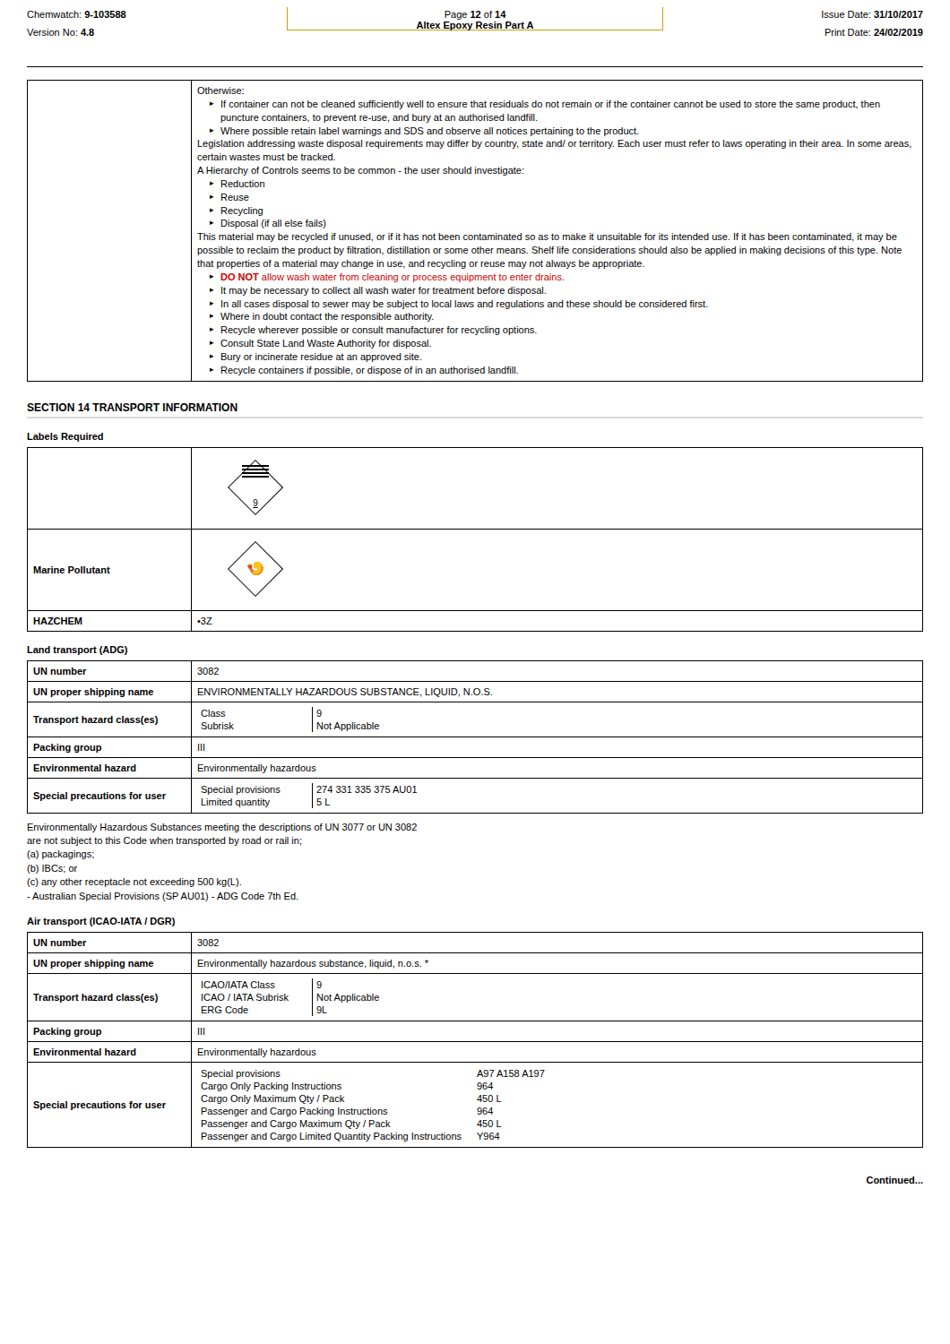Chemwatch: 9-103588
Version No: 4.8
Issue Date: 31/10/2017
Print Date: 24/02/2019
Page 12 of 14
Altex Epoxy Resin Part A
| | Otherwise: If container can not be cleaned sufficiently well to ensure that residuals do not remain or if the container cannot be used to store the same product, then puncture containers, to prevent re-use, and bury at an authorised landfill. Where possible retain label warnings and SDS and observe all notices pertaining to the product. Legislation addressing waste disposal requirements may differ by country, state and/ or territory. Each user must refer to laws operating in their area. In some areas, certain wastes must be tracked. A Hierarchy of Controls seems to be common - the user should investigate: Reduction Reuse Recycling Disposal (if all else fails) This material may be recycled if unused, or if it has not been contaminated so as to make it unsuitable for its intended use. If it has been contaminated, it may be possible to reclaim the product by filtration, distillation or some other means. Shelf life considerations should also be applied in making decisions of this type. Note that properties of a material may change in use, and recycling or reuse may not always be appropriate. DO NOT allow wash water from cleaning or process equipment to enter drains. It may be necessary to collect all wash water for treatment before disposal. In all cases disposal to sewer may be subject to local laws and regulations and these should be considered first. Where in doubt contact the responsible authority. Recycle wherever possible or consult manufacturer for recycling options. Consult State Land Waste Authority for disposal. Bury or incinerate residue at an approved site. Recycle containers if possible, or dispose of in an authorised landfill. |
SECTION 14 TRANSPORT INFORMATION
Labels Required
| | 9 |
| Marine Pollutant | 🍤 |
| HAZCHEM | •3Z |
Land transport (ADG)
| UN number | 3082 |
| UN proper shipping name | ENVIRONMENTALLY HAZARDOUS SUBSTANCE, LIQUID, N.O.S. |
| Transport hazard class(es) | / Class / 9 / / Subrisk / Not Applicable / |
| Packing group | III |
| Environmental hazard | Environmentally hazardous |
| Special precautions for user | / Special provisions / 274 331 335 375 AU01 / / Limited quantity / 5 L / |
Environmentally Hazardous Substances meeting the descriptions of UN 3077 or UN 3082
are not subject to this Code when transported by road or rail in;
(a) packagings;
(b) IBCs; or
(c) any other receptacle not exceeding 500 kg(L).
- Australian Special Provisions (SP AU01) - ADG Code 7th Ed.
Air transport (ICAO-IATA / DGR)
| UN number | 3082 |
| UN proper shipping name | Environmentally hazardous substance, liquid, n.o.s. * |
| Transport hazard class(es) | / ICAO/IATA Class / 9 / / ICAO / IATA Subrisk / Not Applicable / / ERG Code / 9L / |
| Packing group | III |
| Environmental hazard | Environmentally hazardous |
| Special precautions for user | / Special provisions / A97 A158 A197 / / Cargo Only Packing Instructions / 964 / / Cargo Only Maximum Qty / Pack / 450 L / / Passenger and Cargo Packing Instructions / 964 / / Passenger and Cargo Maximum Qty / Pack / 450 L / / Passenger and Cargo Limited Quantity Packing Instructions / Y964 / |
Continued...